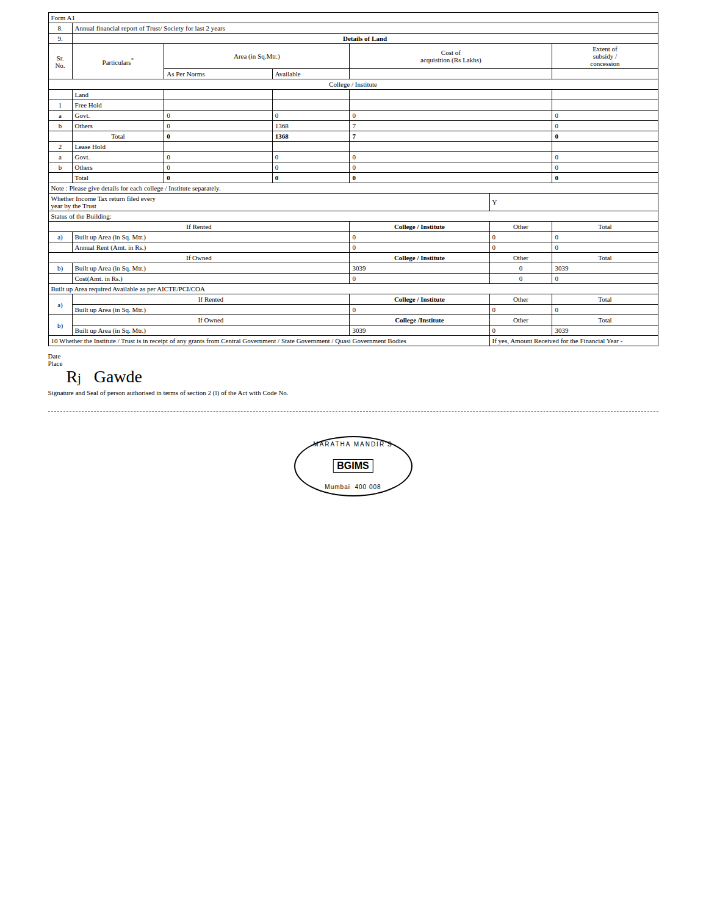| Form A1 |
| 8. | Annual financial report of Trust/ Society for last 2 years |
| 9. | Details of Land |
| Sr. No. | Particulars * | Area (in Sq.Mtr.) | Cost of acquisition (Rs Lakhs) | Extent of subsidy / concession |
| As Per Norms | Available | | |
| College / Institute |
| | Land | | | | |
| 1 | Free Hold | | | | |
| a | Govt. | 0 | 0 | 0 | 0 |
| b | Others | 0 | 1368 | 7 | 0 |
| | Total | 0 | 1368 | 7 | 0 |
| 2 | Lease Hold | | | | |
| a | Govt. | 0 | 0 | 0 | 0 |
| b | Others | 0 | 0 | 0 | 0 |
| | Total | 0 | 0 | 0 | 0 |
| Note : Please give details for each college / Institute separately. |
| Whether Income Tax return filed every year by the Trust | Y |
| Status of the Building: |
| If Rented | College / Institute | Other | Total |
| a) | Built up Area (in Sq. Mtr.) | 0 | 0 | 0 |
| | Annual Rent (Amt. in Rs.) | 0 | 0 | 0 |
| If Owned | College / Institute | Other | Total |
| b) | Built up Area (in Sq. Mtr.) | 3039 | 0 | 3039 |
| | Cost(Amt. in Rs.) | 0 | 0 | 0 |
| Built up Area required Available as per AICTE/PCI/COA |
| a) | If Rented | College / Institute | Other | Total |
| Built up Area (in Sq. Mtr.) | 0 | 0 | 0 |
| b) | If Owned | College /Institute | Other | Total |
| Built up Area (in Sq. Mtr.) | 3039 | 0 | 3039 |
| 10 Whether the Institute / Trust is in receipt of any grants from Central Government / State Government / Quasi Government Bodies | If yes, Amount Received for the Financial Year - |
Date
Place
Rj Gawde
Signature and Seal of person authorised in terms of section 2 (l) of the Act with Code No.
MARATHA MANDIR'S
BGIMS
Mumbai 400 008